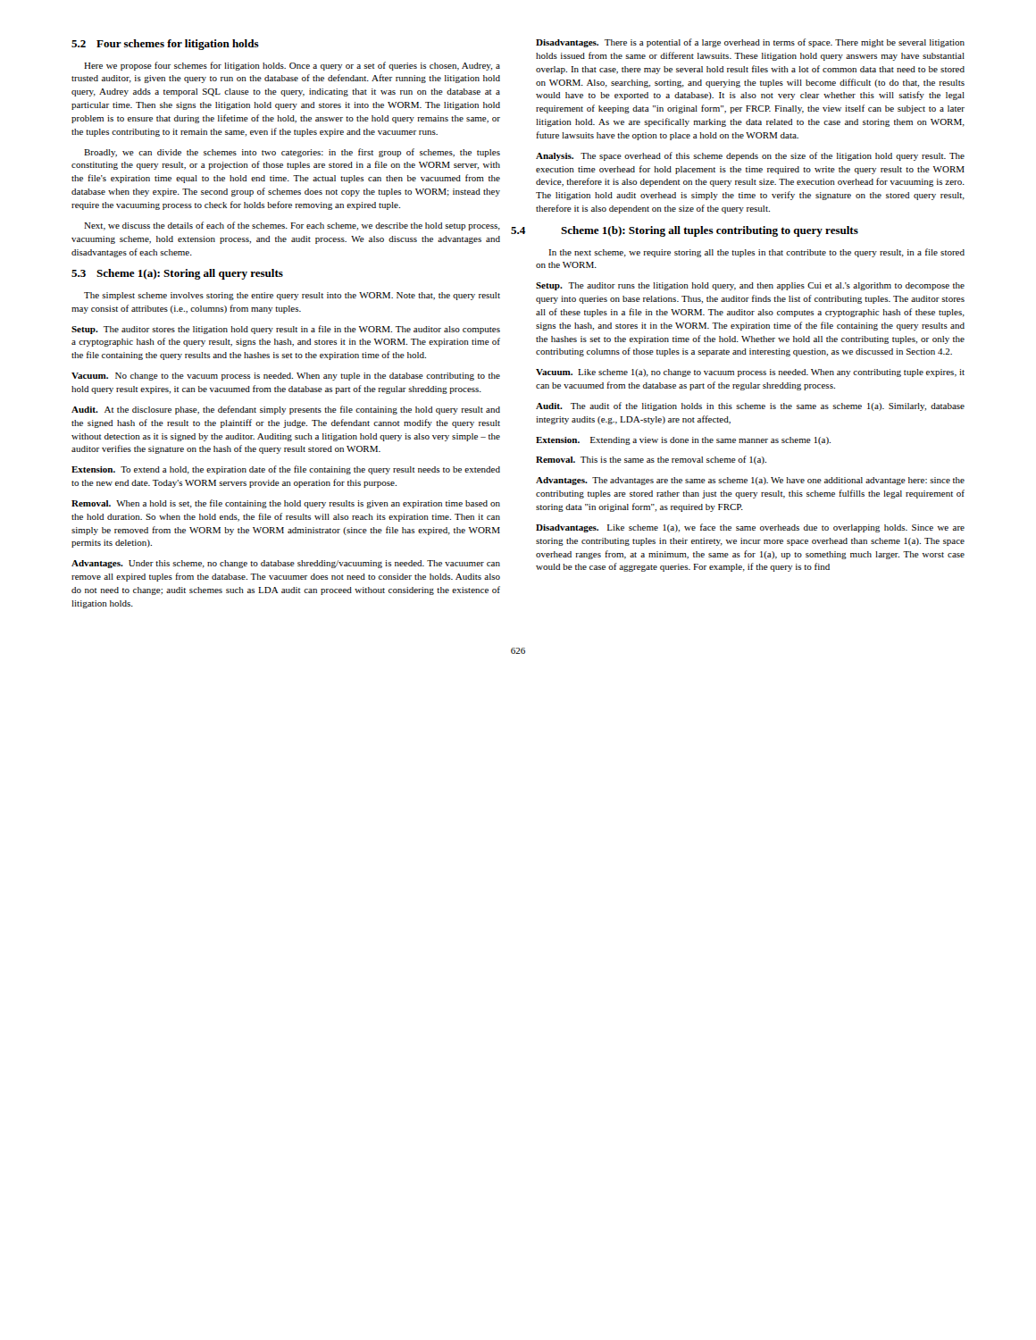5.2 Four schemes for litigation holds
Here we propose four schemes for litigation holds. Once a query or a set of queries is chosen, Audrey, a trusted auditor, is given the query to run on the database of the defendant. After running the litigation hold query, Audrey adds a temporal SQL clause to the query, indicating that it was run on the database at a particular time. Then she signs the litigation hold query and stores it into the WORM. The litigation hold problem is to ensure that during the lifetime of the hold, the answer to the hold query remains the same, or the tuples contributing to it remain the same, even if the tuples expire and the vacuumer runs.
Broadly, we can divide the schemes into two categories: in the first group of schemes, the tuples constituting the query result, or a projection of those tuples are stored in a file on the WORM server, with the file's expiration time equal to the hold end time. The actual tuples can then be vacuumed from the database when they expire. The second group of schemes does not copy the tuples to WORM; instead they require the vacuuming process to check for holds before removing an expired tuple.
Next, we discuss the details of each of the schemes. For each scheme, we describe the hold setup process, vacuuming scheme, hold extension process, and the audit process. We also discuss the advantages and disadvantages of each scheme.
5.3 Scheme 1(a): Storing all query results
The simplest scheme involves storing the entire query result into the WORM. Note that, the query result may consist of attributes (i.e., columns) from many tuples.
Setup. The auditor stores the litigation hold query result in a file in the WORM. The auditor also computes a cryptographic hash of the query result, signs the hash, and stores it in the WORM. The expiration time of the file containing the query results and the hashes is set to the expiration time of the hold.
Vacuum. No change to the vacuum process is needed. When any tuple in the database contributing to the hold query result expires, it can be vacuumed from the database as part of the regular shredding process.
Audit. At the disclosure phase, the defendant simply presents the file containing the hold query result and the signed hash of the result to the plaintiff or the judge. The defendant cannot modify the query result without detection as it is signed by the auditor. Auditing such a litigation hold query is also very simple – the auditor verifies the signature on the hash of the query result stored on WORM.
Extension. To extend a hold, the expiration date of the file containing the query result needs to be extended to the new end date. Today's WORM servers provide an operation for this purpose.
Removal. When a hold is set, the file containing the hold query results is given an expiration time based on the hold duration. So when the hold ends, the file of results will also reach its expiration time. Then it can simply be removed from the WORM by the WORM administrator (since the file has expired, the WORM permits its deletion).
Advantages. Under this scheme, no change to database shredding/vacuuming is needed. The vacuumer can remove all expired tuples from the database. The vacuumer does not need to consider the holds. Audits also do not need to change; audit schemes such as LDA audit can proceed without considering the existence of litigation holds.
Disadvantages. There is a potential of a large overhead in terms of space. There might be several litigation holds issued from the same or different lawsuits. These litigation hold query answers may have substantial overlap. In that case, there may be several hold result files with a lot of common data that need to be stored on WORM. Also, searching, sorting, and querying the tuples will become difficult (to do that, the results would have to be exported to a database). It is also not very clear whether this will satisfy the legal requirement of keeping data "in original form", per FRCP. Finally, the view itself can be subject to a later litigation hold. As we are specifically marking the data related to the case and storing them on WORM, future lawsuits have the option to place a hold on the WORM data.
Analysis. The space overhead of this scheme depends on the size of the litigation hold query result. The execution time overhead for hold placement is the time required to write the query result to the WORM device, therefore it is also dependent on the query result size. The execution overhead for vacuuming is zero. The litigation hold audit overhead is simply the time to verify the signature on the stored query result, therefore it is also dependent on the size of the query result.
5.4 Scheme 1(b): Storing all tuples contributing to query results
In the next scheme, we require storing all the tuples in that contribute to the query result, in a file stored on the WORM.
Setup. The auditor runs the litigation hold query, and then applies Cui et al.'s algorithm to decompose the query into queries on base relations. Thus, the auditor finds the list of contributing tuples. The auditor stores all of these tuples in a file in the WORM. The auditor also computes a cryptographic hash of these tuples, signs the hash, and stores it in the WORM. The expiration time of the file containing the query results and the hashes is set to the expiration time of the hold. Whether we hold all the contributing tuples, or only the contributing columns of those tuples is a separate and interesting question, as we discussed in Section 4.2.
Vacuum. Like scheme 1(a), no change to vacuum process is needed. When any contributing tuple expires, it can be vacuumed from the database as part of the regular shredding process.
Audit. The audit of the litigation holds in this scheme is the same as scheme 1(a). Similarly, database integrity audits (e.g., LDA-style) are not affected,
Extension. Extending a view is done in the same manner as scheme 1(a).
Removal. This is the same as the removal scheme of 1(a).
Advantages. The advantages are the same as scheme 1(a). We have one additional advantage here: since the contributing tuples are stored rather than just the query result, this scheme fulfills the legal requirement of storing data "in original form", as required by FRCP.
Disadvantages. Like scheme 1(a), we face the same overheads due to overlapping holds. Since we are storing the contributing tuples in their entirety, we incur more space overhead than scheme 1(a). The space overhead ranges from, at a minimum, the same as for 1(a), up to something much larger. The worst case would be the case of aggregate queries. For example, if the query is to find
626